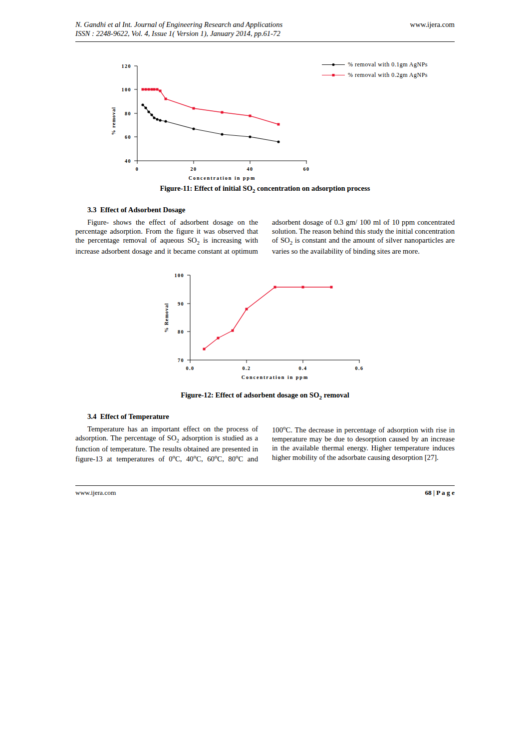N. Gandhi et al Int. Journal of Engineering Research and Applications
ISSN : 2248-9622, Vol. 4, Issue 1( Version 1), January 2014, pp.61-72
www.ijera.com
120 100 80 60 40 0 20 40 60 % removal Concentration in ppm
% removal with 0.1gm AgNPs
% removal with 0.2gm AgNPs
Figure-11: Effect of initial SO2 concentration on adsorption process
3.3 Effect of Adsorbent Dosage
Figure- shows the effect of adsorbent dosage on the percentage adsorption. From the figure it was observed that the percentage removal of aqueous SO2 is increasing with increase adsorbent dosage and it became constant at optimum adsorbent dosage of 0.3 gm/ 100 ml of 10 ppm concentrated solution. The reason behind this study the initial concentration of SO2 is constant and the amount of silver nanoparticles are varies so the availability of binding sites are more.
100 90 80 70 0.0 0.2 0.4 0.6 % Removal Concentration in ppm
Figure-12: Effect of adsorbent dosage on SO2 removal
3.4 Effect of Temperature
Temperature has an important effect on the process of adsorption. The percentage of SO2 adsorption is studied as a function of temperature. The results obtained are presented in figure-13 at temperatures of 0o C, 40o C, 60o C, 80o C and 100o C. The decrease in percentage of adsorption with rise in temperature may be due to desorption caused by an increase in the available thermal energy. Higher temperature induces higher mobility of the adsorbate causing desorption [27].
www.ijera.com
68 | P a g e